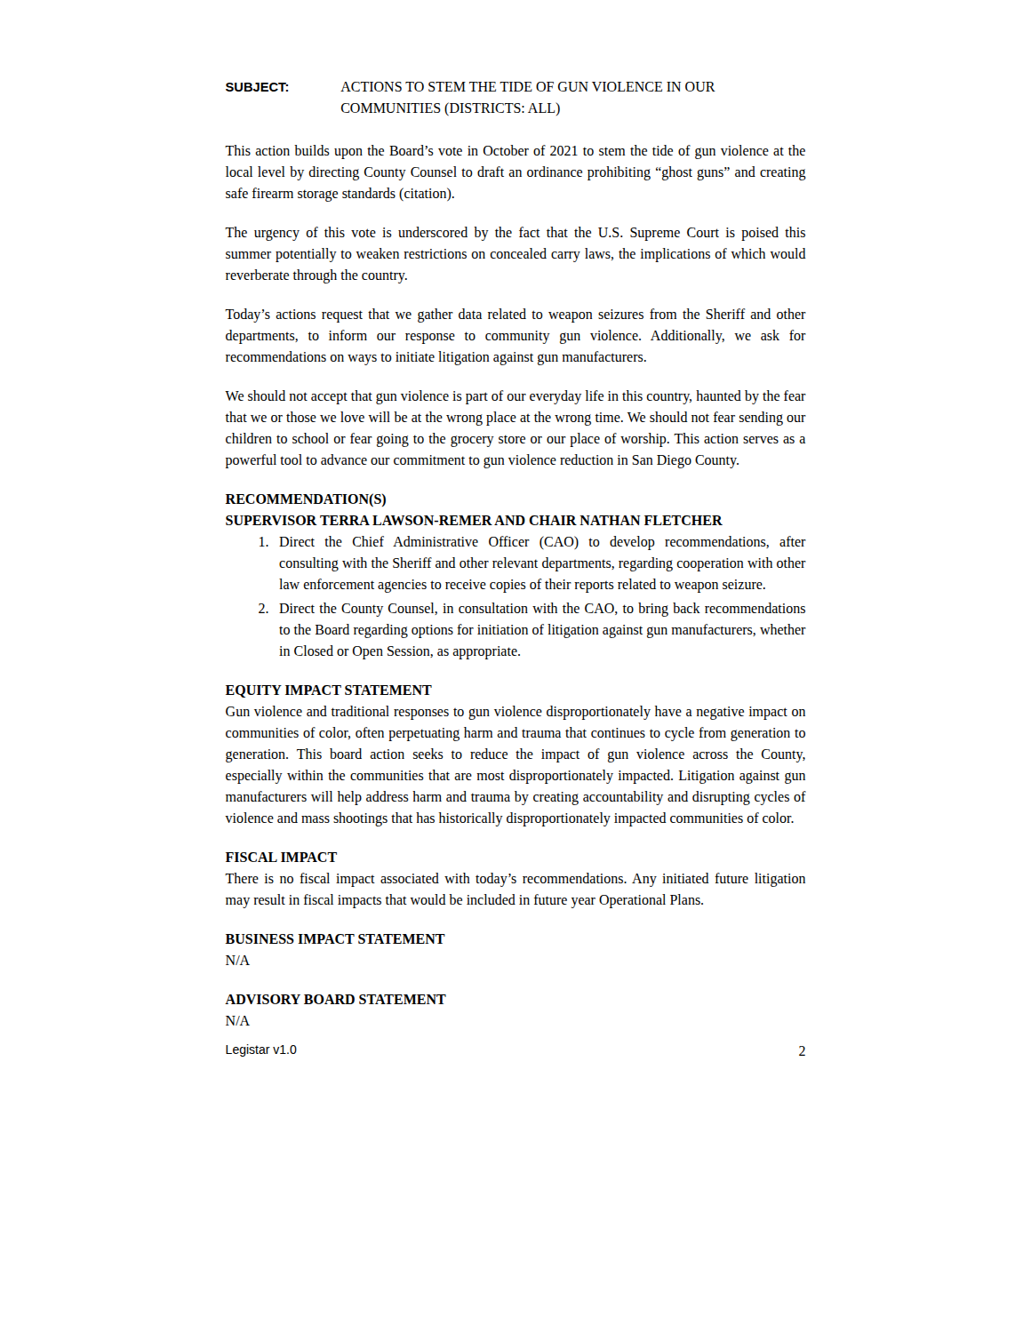SUBJECT:
Actions to Stem the Tide of Gun Violence in Our Communities (Districts: All)
This action builds upon the Board’s vote in October of 2021 to stem the tide of gun violence at the local level by directing County Counsel to draft an ordinance prohibiting “ghost guns” and creating safe firearm storage standards (citation).
The urgency of this vote is underscored by the fact that the U.S. Supreme Court is poised this summer potentially to weaken restrictions on concealed carry laws, the implications of which would reverberate through the country.
Today’s actions request that we gather data related to weapon seizures from the Sheriff and other departments, to inform our response to community gun violence. Additionally, we ask for recommendations on ways to initiate litigation against gun manufacturers.
We should not accept that gun violence is part of our everyday life in this country, haunted by the fear that we or those we love will be at the wrong place at the wrong time. We should not fear sending our children to school or fear going to the grocery store or our place of worship. This action serves as a powerful tool to advance our commitment to gun violence reduction in San Diego County.
Recommendation(s)
Supervisor Terra Lawson-Remer and Chair Nathan Fletcher
Direct the Chief Administrative Officer (CAO) to develop recommendations, after consulting with the Sheriff and other relevant departments, regarding cooperation with other law enforcement agencies to receive copies of their reports related to weapon seizure.
Direct the County Counsel, in consultation with the CAO, to bring back recommendations to the Board regarding options for initiation of litigation against gun manufacturers, whether in Closed or Open Session, as appropriate.
Equity Impact Statement
Gun violence and traditional responses to gun violence disproportionately have a negative impact on communities of color, often perpetuating harm and trauma that continues to cycle from generation to generation. This board action seeks to reduce the impact of gun violence across the County, especially within the communities that are most disproportionately impacted. Litigation against gun manufacturers will help address harm and trauma by creating accountability and disrupting cycles of violence and mass shootings that has historically disproportionately impacted communities of color.
Fiscal Impact
There is no fiscal impact associated with today’s recommendations. Any initiated future litigation may result in fiscal impacts that would be included in future year Operational Plans.
Business Impact Statement
N/A
Advisory Board Statement
N/A
Legistar v1.0 2